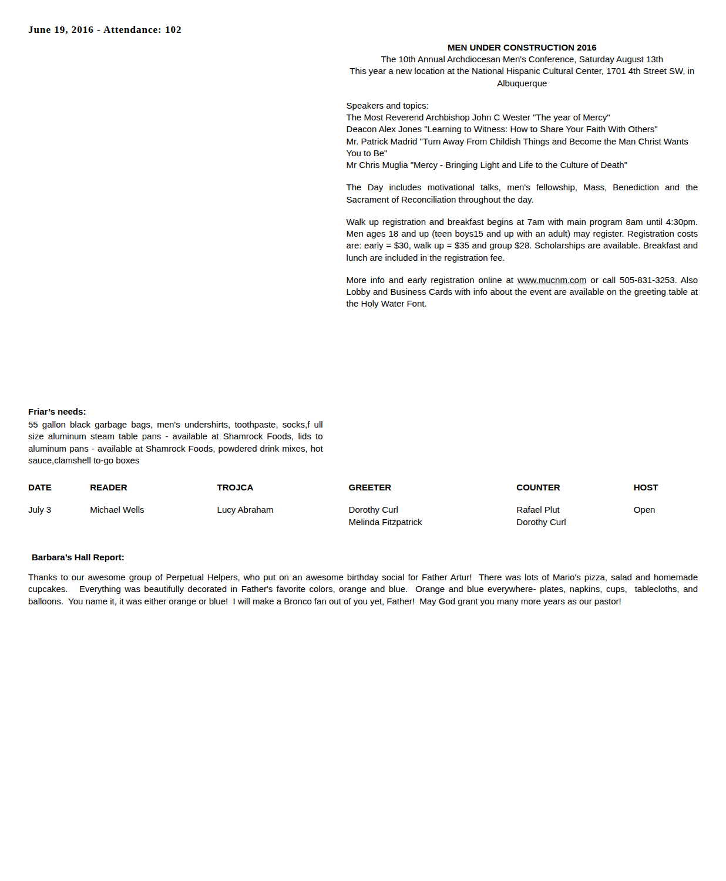June 19, 2016 - Attendance: 102
Friar’s needs:
55 gallon black garbage bags, men's undershirts, toothpaste, socks,f ull size aluminum steam table pans - available at Shamrock Foods, lids to aluminum pans - available at Shamrock Foods, powdered drink mixes, hot sauce,clamshell to-go boxes
MEN UNDER CONSTRUCTION 2016
The 10th Annual Archdiocesan Men's Conference, Saturday August 13th
This year a new location at the National Hispanic Cultural Center, 1701 4th Street SW, in Albuquerque
Speakers and topics:
The Most Reverend Archbishop John C Wester "The year of Mercy"
Deacon Alex Jones "Learning to Witness: How to Share Your Faith With Others"
Mr. Patrick Madrid "Turn Away From Childish Things and Become the Man Christ Wants You to Be"
Mr Chris Muglia "Mercy - Bringing Light and Life to the Culture of Death"
The Day includes motivational talks, men's fellowship, Mass, Benediction and the Sacrament of Reconciliation throughout the day.
Walk up registration and breakfast begins at 7am with main program 8am until 4:30pm. Men ages 18 and up (teen boys15 and up with an adult) may register. Registration costs are: early = $30, walk up = $35 and group $28. Scholarships are available. Breakfast and lunch are included in the registration fee.
More info and early registration online at www.mucnm.com or call 505-831-3253. Also Lobby and Business Cards with info about the event are available on the greeting table at the Holy Water Font.
| DATE | READER | TROJCA | GREETER | COUNTER | HOST |
| --- | --- | --- | --- | --- | --- |
| July 3 | Michael Wells | Lucy Abraham | Dorothy Curl | Rafael Plut | Open |
| | | | Melinda Fitzpatrick | Dorothy Curl | |
Barbara’s Hall Report:
Thanks to our awesome group of Perpetual Helpers, who put on an awesome birthday social for Father Artur! There was lots of Mario's pizza, salad and homemade cupcakes. Everything was beautifully decorated in Father's favorite colors, orange and blue. Orange and blue everywhere- plates, napkins, cups, tablecloths, and balloons. You name it, it was either orange or blue! I will make a Bronco fan out of you yet, Father! May God grant you many more years as our pastor!